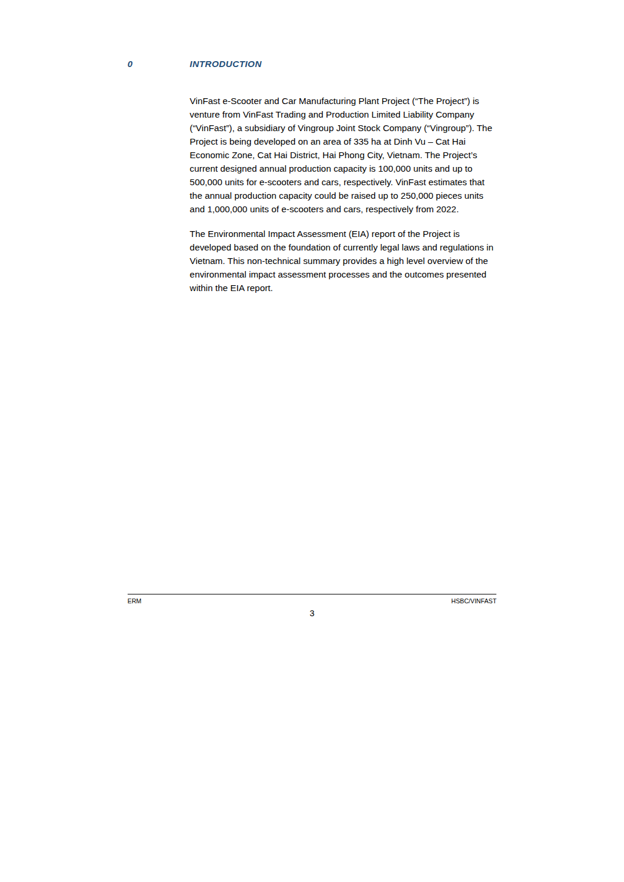0
INTRODUCTION
VinFast e-Scooter and Car Manufacturing Plant Project (“The Project”) is venture from VinFast Trading and Production Limited Liability Company (“VinFast”), a subsidiary of Vingroup Joint Stock Company (“Vingroup”). The Project is being developed on an area of 335 ha at Dinh Vu – Cat Hai Economic Zone, Cat Hai District, Hai Phong City, Vietnam. The Project’s current designed annual production capacity is 100,000 units and up to 500,000 units for e-scooters and cars, respectively. VinFast estimates that the annual production capacity could be raised up to 250,000 pieces units and 1,000,000 units of e-scooters and cars, respectively from 2022.
The Environmental Impact Assessment (EIA) report of the Project is developed based on the foundation of currently legal laws and regulations in Vietnam. This non-technical summary provides a high level overview of the environmental impact assessment processes and the outcomes presented within the EIA report.
ERM
HSBC/VINFAST
3